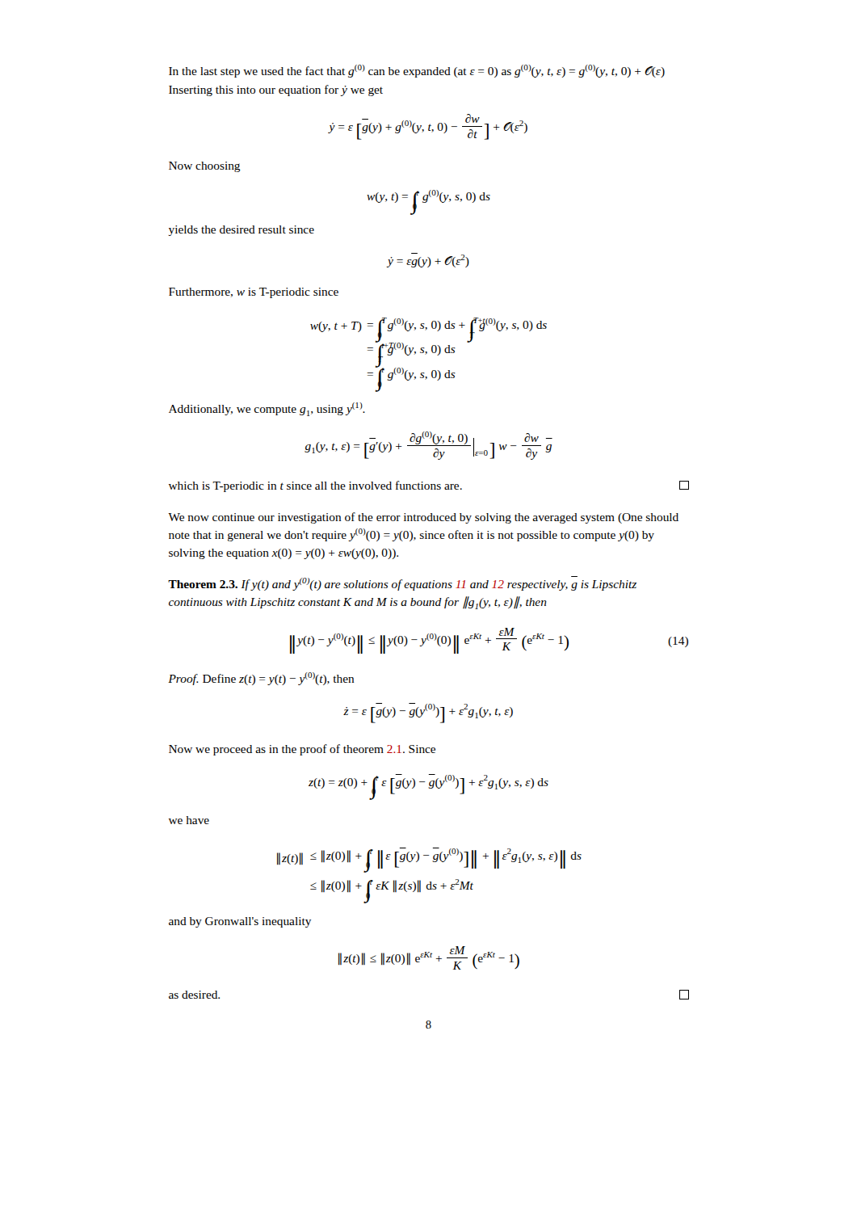In the last step we used the fact that g(0) can be expanded (at ε = 0) as g(0)(y, t, ε) = g(0)(y, t, 0) + 𝒪(ε) Inserting this into our equation for ẏ we get
ẏ = ε [g(y) + g(0)(y, t, 0) − ∂w∂t] + 𝒪(ε2)
Now choosing
w(y, t) = ∫t 0 g(0)(y, s, 0) ds
yields the desired result since
ẏ = εg(y) + 𝒪(ε2)
Furthermore, w is T-periodic since
| w ( y , t + T ) | = ∫ T 0 g (0) ( y , s , 0) d s + ∫ T + t T g (0) ( y , s , 0) d s |
| | = ∫ t + T T g (0) ( y , s , 0) d s |
| | = ∫ t 0 g (0) ( y , s , 0) d s |
Additionally, we compute g1, using y(1).
g1(y, t, ε) = [g′(y) + ∂g(0)(y, t, 0)∂y ε=0] w − ∂w∂y g
which is T-periodic in t since all the involved functions are.
We now continue our investigation of the error introduced by solving the averaged system (One should note that in general we don't require y(0)(0) = y(0), since often it is not possible to compute y(0) by solving the equation x(0) = y(0) + εw(y(0), 0)).
Theorem 2.3. If y(t) and y(0)(t) are solutions of equations 11 and 12 respectively, g is Lipschitz continuous with Lipschitz constant K and M is a bound for ∥g1(y, t, ε)∥, then
∥y(t) − y(0)(t)∥ ≤ ∥y(0) − y(0)(0)∥ eεKt + εM K (eεKt − 1) (14)
Proof. Define z(t) = y(t) − y(0)(t), then
ż = ε [g(y) − g(y(0))] + ε2g1(y, t, ε)
Now we proceed as in the proof of theorem 2.1. Since
z(t) = z(0) + ∫t 0 ε [g(y) − g(y(0))] + ε2g1(y, s, ε) ds
we have
| ∥ z ( t )∥ | ≤ ∥ z (0)∥ + ∫ t 0 ∥ ε [ g ( y ) − g ( y (0) ) ] ∥ + ∥ ε 2 g 1 ( y , s , ε ) ∥ d s |
| | ≤ ∥ z (0)∥ + ∫ t 0 εK ∥ z ( s )∥ d s + ε 2 Mt |
and by Gronwall's inequality
∥z(t)∥ ≤ ∥z(0)∥ eεKt + εM K (eεKt − 1)
as desired.
8